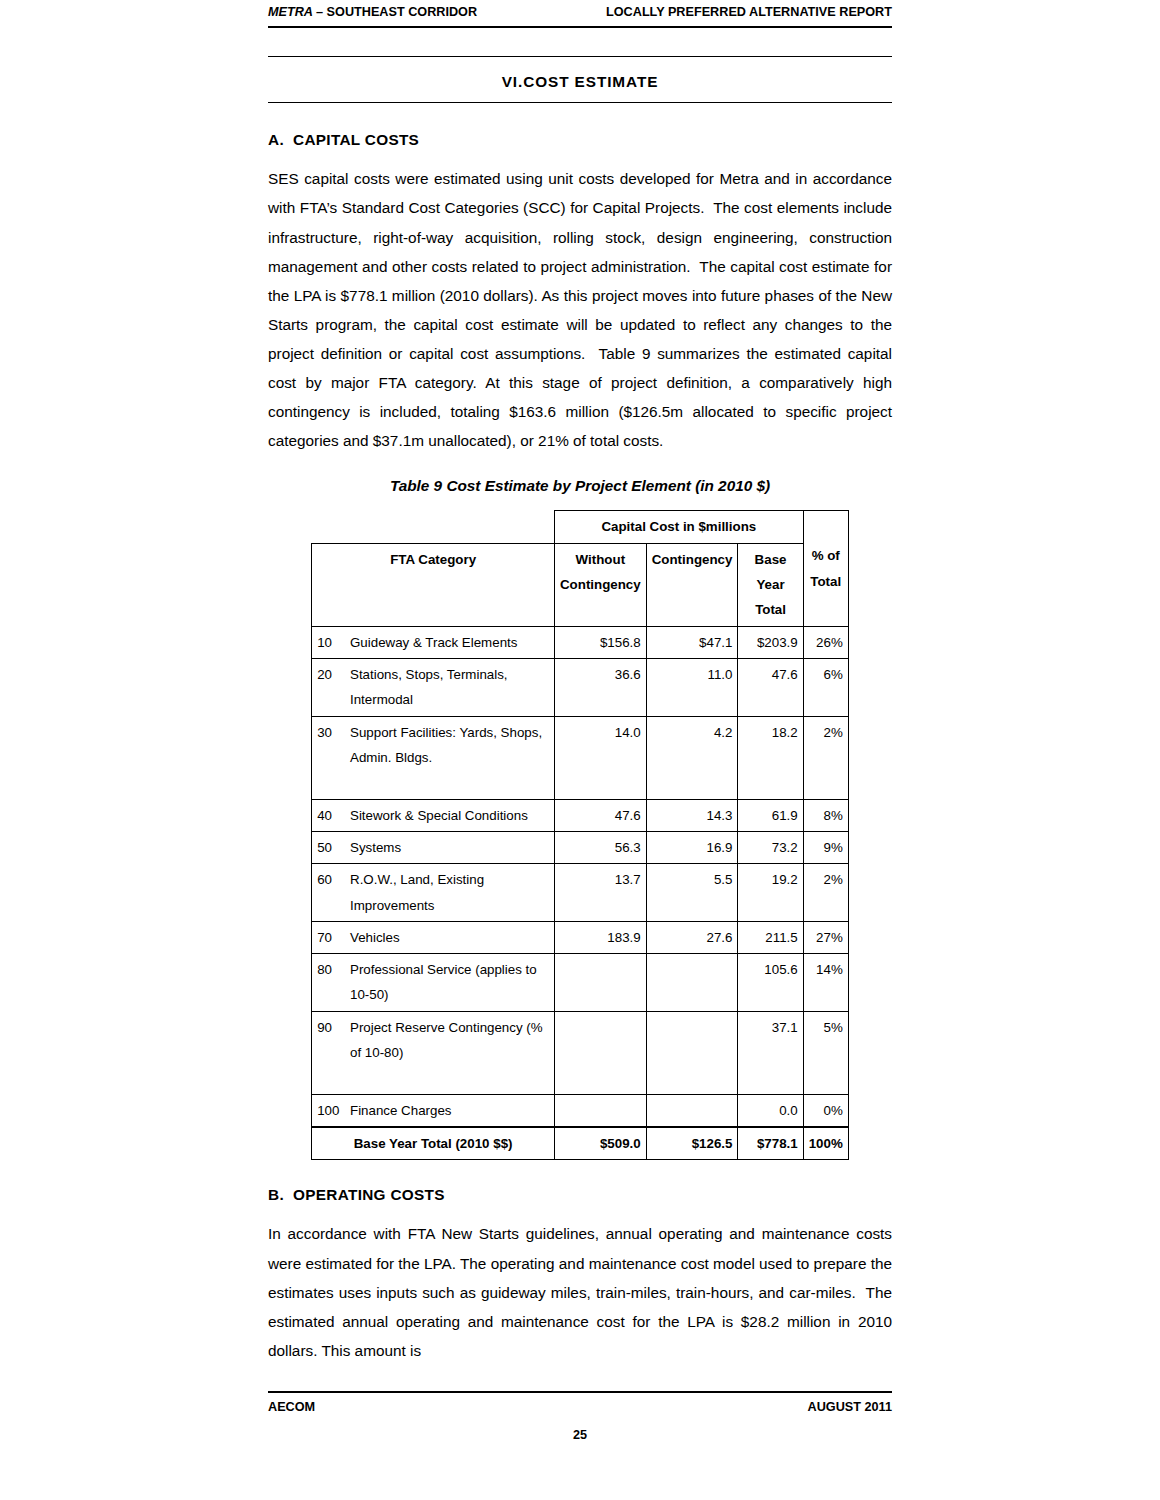METRA – SOUTHEAST CORRIDOR
LOCALLY PREFERRED ALTERNATIVE REPORT
VI.COST ESTIMATE
A. CAPITAL COSTS
SES capital costs were estimated using unit costs developed for Metra and in accordance with FTA’s Standard Cost Categories (SCC) for Capital Projects. The cost elements include infrastructure, right-of-way acquisition, rolling stock, design engineering, construction management and other costs related to project administration. The capital cost estimate for the LPA is $778.1 million (2010 dollars). As this project moves into future phases of the New Starts program, the capital cost estimate will be updated to reflect any changes to the project definition or capital cost assumptions. Table 9 summarizes the estimated capital cost by major FTA category. At this stage of project definition, a comparatively high contingency is included, totaling $163.6 million ($126.5m allocated to specific project categories and $37.1m unallocated), or 21% of total costs.
Table 9 Cost Estimate by Project Element (in 2010 $)
| | Capital Cost in $millions | % of Total |
| --- | --- | --- |
| FTA Category | Without Contingency | Contingency | Base Year Total |
| 10 | Guideway & Track Elements | $156.8 | $47.1 | $203.9 | 26% |
| 20 | Stations, Stops, Terminals, Intermodal | 36.6 | 11.0 | 47.6 | 6% |
| 30 | Support Facilities: Yards, Shops, Admin. Bldgs. | 14.0 | 4.2 | 18.2 | 2% |
| 40 | Sitework & Special Conditions | 47.6 | 14.3 | 61.9 | 8% |
| 50 | Systems | 56.3 | 16.9 | 73.2 | 9% |
| 60 | R.O.W., Land, Existing Improvements | 13.7 | 5.5 | 19.2 | 2% |
| 70 | Vehicles | 183.9 | 27.6 | 211.5 | 27% |
| 80 | Professional Service (applies to 10-50) | | | 105.6 | 14% |
| 90 | Project Reserve Contingency (% of 10-80) | | | 37.1 | 5% |
| 100 | Finance Charges | | | 0.0 | 0% |
| Base Year Total (2010 $$) | $509.0 | $126.5 | $778.1 | 100% |
B. OPERATING COSTS
In accordance with FTA New Starts guidelines, annual operating and maintenance costs were estimated for the LPA. The operating and maintenance cost model used to prepare the estimates uses inputs such as guideway miles, train-miles, train-hours, and car-miles. The estimated annual operating and maintenance cost for the LPA is $28.2 million in 2010 dollars. This amount is
AECOM
AUGUST 2011
25